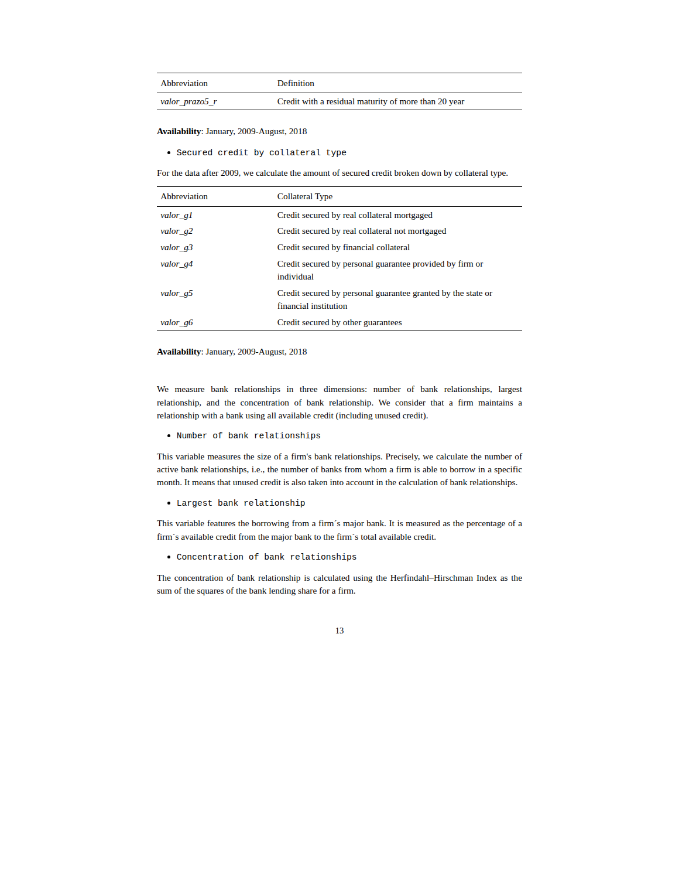| Abbreviation | Definition |
| --- | --- |
| valor_prazo5_r | Credit with a residual maturity of more than 20 year |
Availability: January, 2009-August, 2018
Secured credit by collateral type
For the data after 2009, we calculate the amount of secured credit broken down by collateral type.
| Abbreviation | Collateral Type |
| --- | --- |
| valor_g1 | Credit secured by real collateral mortgaged |
| valor_g2 | Credit secured by real collateral not mortgaged |
| valor_g3 | Credit secured by financial collateral |
| valor_g4 | Credit secured by personal guarantee provided by firm or individual |
| valor_g5 | Credit secured by personal guarantee granted by the state or financial institution |
| valor_g6 | Credit secured by other guarantees |
Availability: January, 2009-August, 2018
We measure bank relationships in three dimensions: number of bank relationships, largest relationship, and the concentration of bank relationship. We consider that a firm maintains a relationship with a bank using all available credit (including unused credit).
Number of bank relationships
This variable measures the size of a firm's bank relationships. Precisely, we calculate the number of active bank relationships, i.e., the number of banks from whom a firm is able to borrow in a specific month. It means that unused credit is also taken into account in the calculation of bank relationships.
Largest bank relationship
This variable features the borrowing from a firm´s major bank. It is measured as the percentage of a firm´s available credit from the major bank to the firm´s total available credit.
Concentration of bank relationships
The concentration of bank relationship is calculated using the Herfindahl–Hirschman Index as the sum of the squares of the bank lending share for a firm.
13